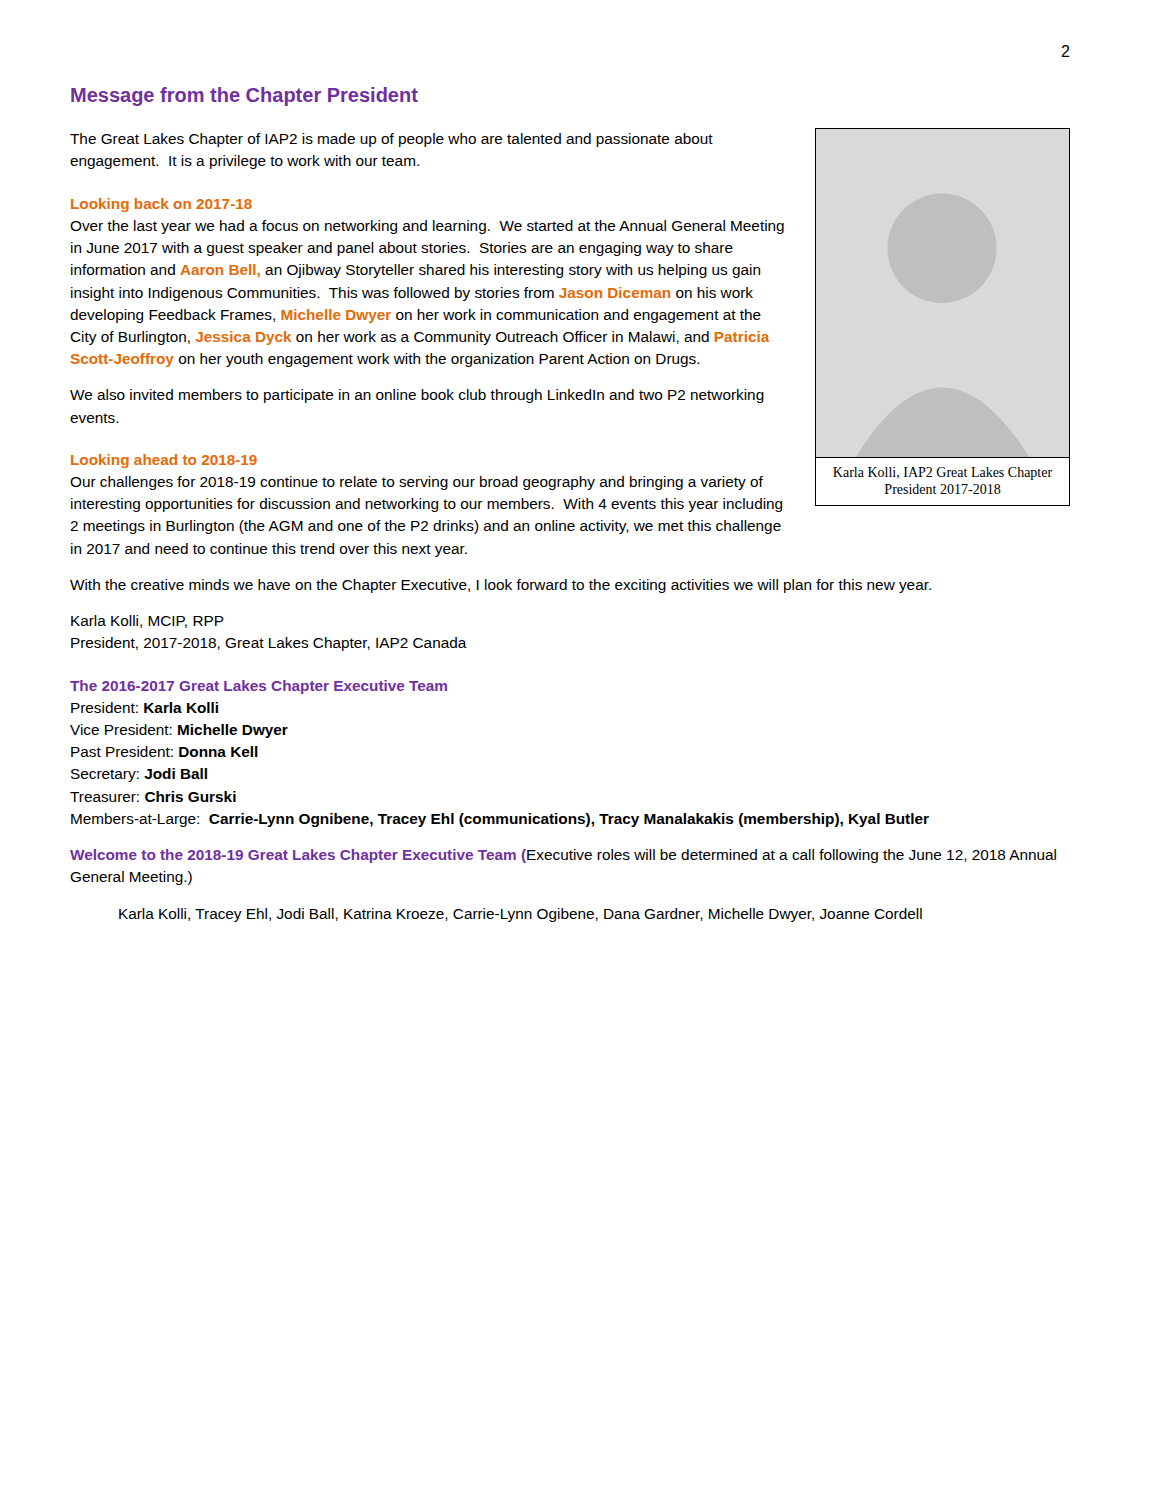2
Message from the Chapter President
Karla Kolli, IAP2 Great Lakes Chapter President 2017-2018
The Great Lakes Chapter of IAP2 is made up of people who are talented and passionate about engagement. It is a privilege to work with our team.
Looking back on 2017-18
Over the last year we had a focus on networking and learning. We started at the Annual General Meeting in June 2017 with a guest speaker and panel about stories. Stories are an engaging way to share information and Aaron Bell, an Ojibway Storyteller shared his interesting story with us helping us gain insight into Indigenous Communities. This was followed by stories from Jason Diceman on his work developing Feedback Frames, Michelle Dwyer on her work in communication and engagement at the City of Burlington, Jessica Dyck on her work as a Community Outreach Officer in Malawi, and Patricia Scott-Jeoffroy on her youth engagement work with the organization Parent Action on Drugs.
We also invited members to participate in an online book club through LinkedIn and two P2 networking events.
Looking ahead to 2018-19
Our challenges for 2018-19 continue to relate to serving our broad geography and bringing a variety of interesting opportunities for discussion and networking to our members. With 4 events this year including 2 meetings in Burlington (the AGM and one of the P2 drinks) and an online activity, we met this challenge in 2017 and need to continue this trend over this next year.
With the creative minds we have on the Chapter Executive, I look forward to the exciting activities we will plan for this new year.
Karla Kolli, MCIP, RPP
President, 2017-2018, Great Lakes Chapter, IAP2 Canada
The 2016-2017 Great Lakes Chapter Executive Team
President: Karla Kolli
Vice President: Michelle Dwyer
Past President: Donna Kell
Secretary: Jodi Ball
Treasurer: Chris Gurski
Members-at-Large: Carrie-Lynn Ognibene, Tracey Ehl (communications), Tracy Manalakakis (membership), Kyal Butler
Welcome to the 2018-19 Great Lakes Chapter Executive Team (Executive roles will be determined at a call following the June 12, 2018 Annual General Meeting.)
Karla Kolli, Tracey Ehl, Jodi Ball, Katrina Kroeze, Carrie-Lynn Ogibene, Dana Gardner, Michelle Dwyer, Joanne Cordell